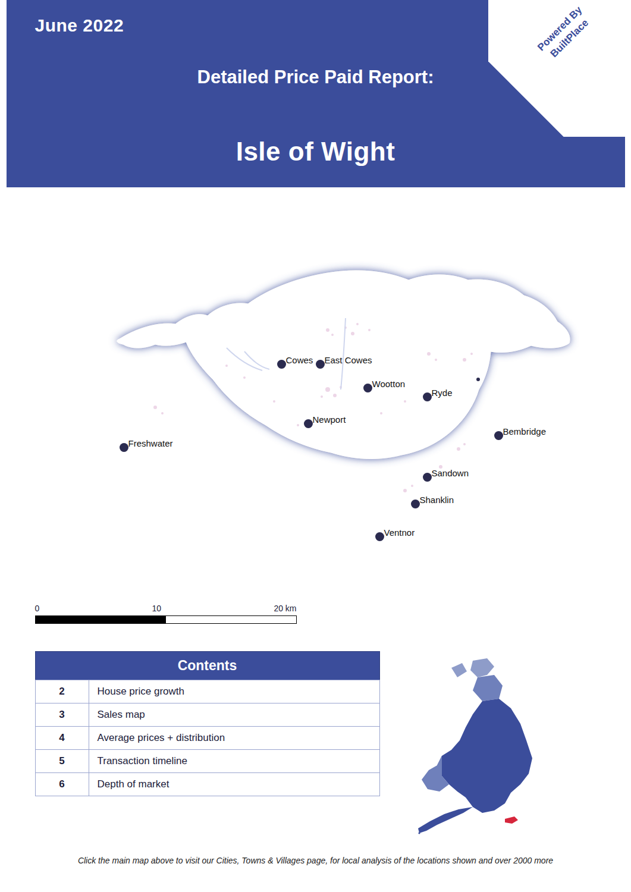June 2022
Detailed Price Paid Report:
Isle of Wight
Powered By
BuiltPlace
Cowes East Cowes Wootton Ryde Newport Bembridge Freshwater Sandown Shanklin Ventnor
01020 km
Contents
| 2 | House price growth |
| 3 | Sales map |
| 4 | Average prices + distribution |
| 5 | Transaction timeline |
| 6 | Depth of market |
Click the main map above to visit our Cities, Towns & Villages page, for local analysis of the locations shown and over 2000 more